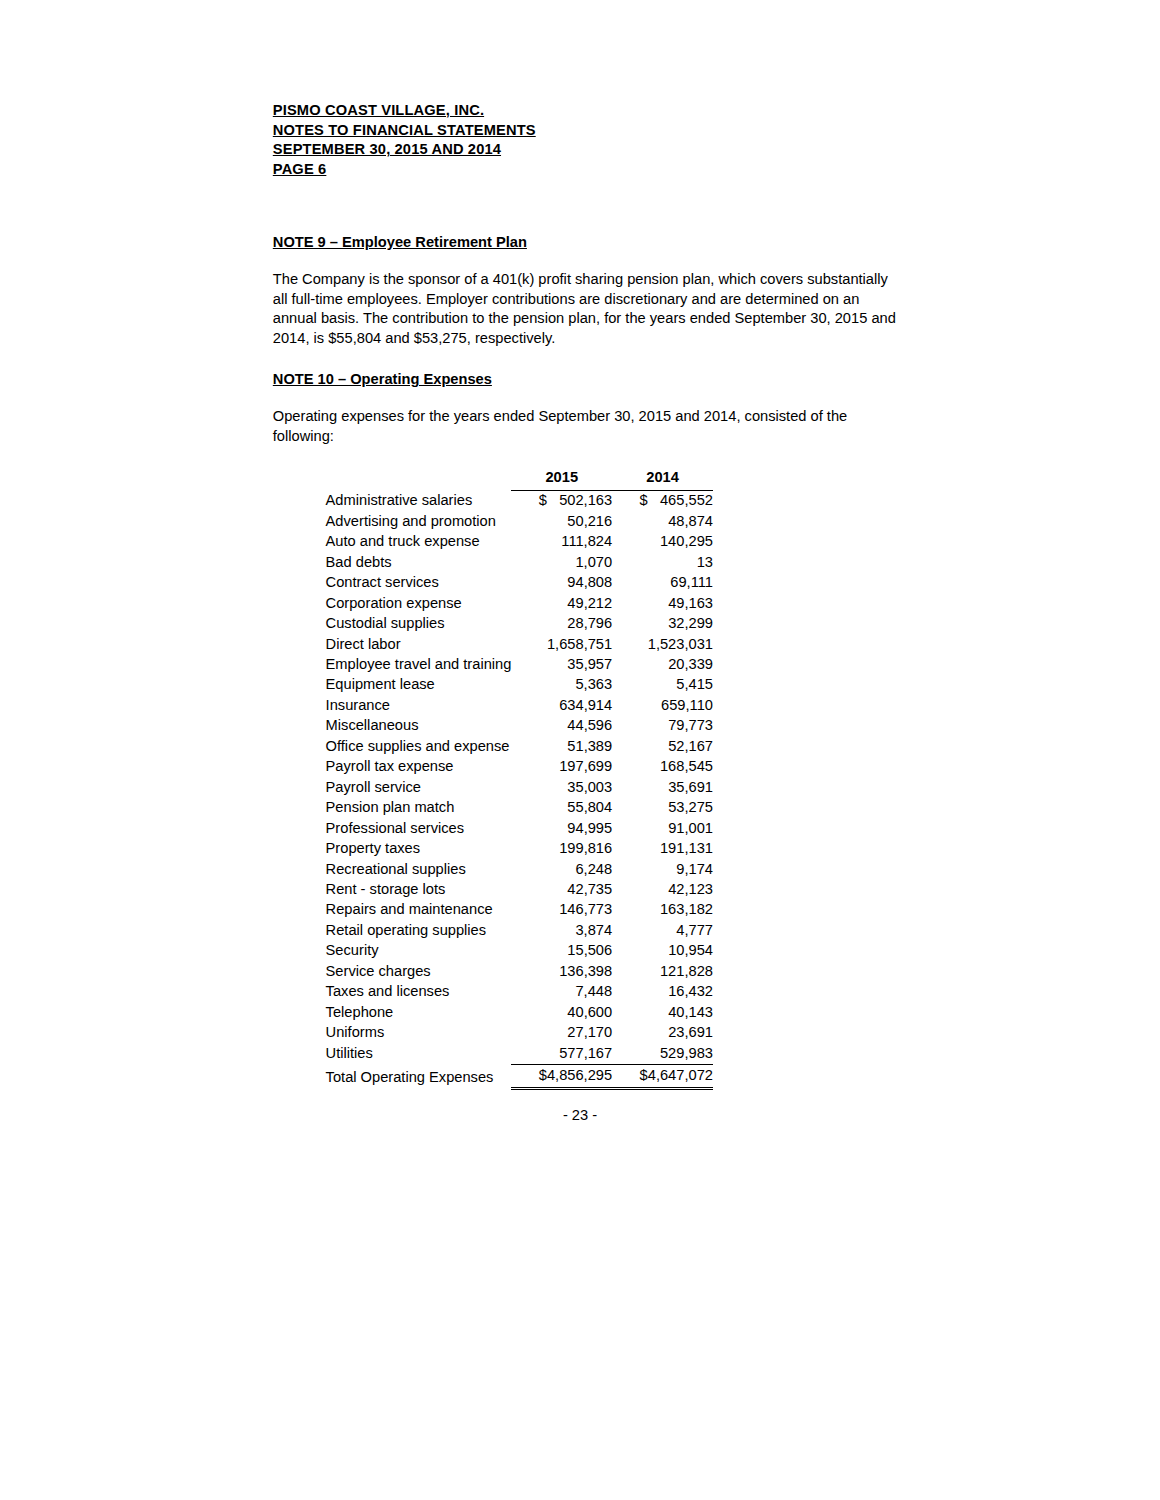PISMO COAST VILLAGE, INC.
NOTES TO FINANCIAL STATEMENTS
SEPTEMBER 30, 2015 AND 2014
PAGE 6
NOTE 9 – Employee Retirement Plan
The Company is the sponsor of a 401(k) profit sharing pension plan, which covers substantially all full-time employees. Employer contributions are discretionary and are determined on an annual basis. The contribution to the pension plan, for the years ended September 30, 2015 and 2014, is $55,804 and $53,275, respectively.
NOTE 10 – Operating Expenses
Operating expenses for the years ended September 30, 2015 and 2014, consisted of the following:
| | 2015 | 2014 |
| Administrative salaries | $ 502,163 | $ 465,552 |
| Advertising and promotion | 50,216 | 48,874 |
| Auto and truck expense | 111,824 | 140,295 |
| Bad debts | 1,070 | 13 |
| Contract services | 94,808 | 69,111 |
| Corporation expense | 49,212 | 49,163 |
| Custodial supplies | 28,796 | 32,299 |
| Direct labor | 1,658,751 | 1,523,031 |
| Employee travel and training | 35,957 | 20,339 |
| Equipment lease | 5,363 | 5,415 |
| Insurance | 634,914 | 659,110 |
| Miscellaneous | 44,596 | 79,773 |
| Office supplies and expense | 51,389 | 52,167 |
| Payroll tax expense | 197,699 | 168,545 |
| Payroll service | 35,003 | 35,691 |
| Pension plan match | 55,804 | 53,275 |
| Professional services | 94,995 | 91,001 |
| Property taxes | 199,816 | 191,131 |
| Recreational supplies | 6,248 | 9,174 |
| Rent - storage lots | 42,735 | 42,123 |
| Repairs and maintenance | 146,773 | 163,182 |
| Retail operating supplies | 3,874 | 4,777 |
| Security | 15,506 | 10,954 |
| Service charges | 136,398 | 121,828 |
| Taxes and licenses | 7,448 | 16,432 |
| Telephone | 40,600 | 40,143 |
| Uniforms | 27,170 | 23,691 |
| Utilities | 577,167 | 529,983 |
| Total Operating Expenses | $4,856,295 | $4,647,072 |
- 23 -